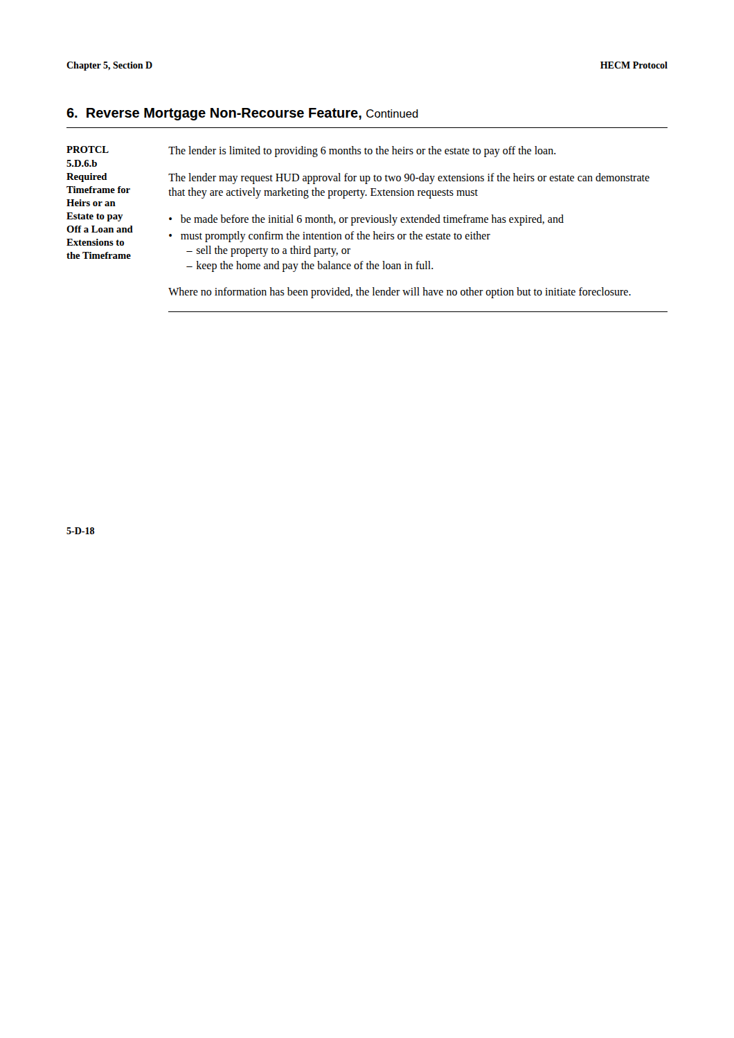Chapter 5, Section D HECM Protocol
6. Reverse Mortgage Non-Recourse Feature, Continued
PROTCL
5.D.6.b
Required
Timeframe for
Heirs or an
Estate to pay
Off a Loan and
Extensions to
the Timeframe
The lender is limited to providing 6 months to the heirs or the estate to pay off the loan.
The lender may request HUD approval for up to two 90-day extensions if the heirs or estate can demonstrate that they are actively marketing the property. Extension requests must
be made before the initial 6 month, or previously extended timeframe has expired, and
must promptly confirm the intention of the heirs or the estate to either
sell the property to a third party, or
keep the home and pay the balance of the loan in full.
Where no information has been provided, the lender will have no other option but to initiate foreclosure.
5-D-18